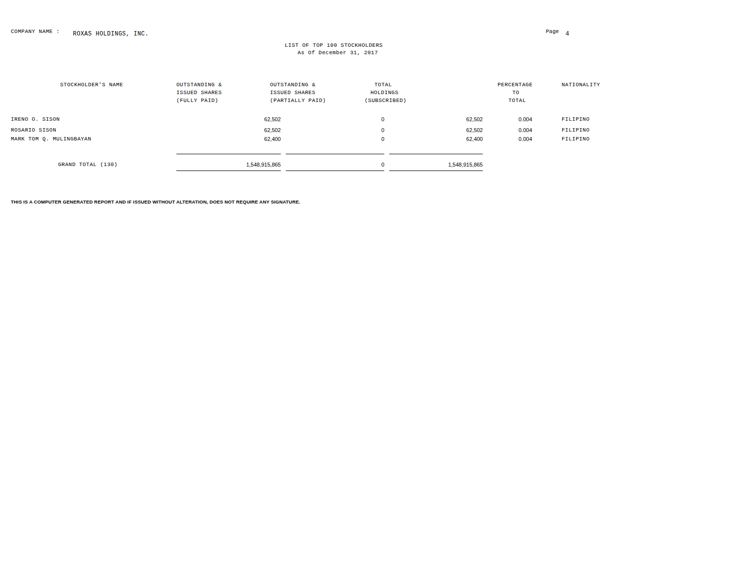COMPANY NAME :
ROXAS HOLDINGS, INC.
Page
4
LIST OF TOP 100 STOCKHOLDERS
As Of December 31, 2017
STOCKHOLDER'S NAME
OUTSTANDING &
ISSUED SHARES
(FULLY PAID)
OUTSTANDING &
ISSUED SHARES
(PARTIALLY PAID)
TOTAL
HOLDINGS
(SUBSCRIBED)
PERCENTAGE
TO
TOTAL
NATIONALITY
IRENO O. SISON
62,502
0
62,502
0.004
FILIPINO
ROSARIO SISON
62,502
0
62,502
0.004
FILIPINO
MARK TOM Q. MULINGBAYAN
62,400
0
62,400
0.004
FILIPINO
GRAND TOTAL (130)
1,548,915,865
0
1,548,915,865
THIS IS A COMPUTER GENERATED REPORT AND IF ISSUED WITHOUT ALTERATION, DOES NOT REQUIRE ANY SIGNATURE.